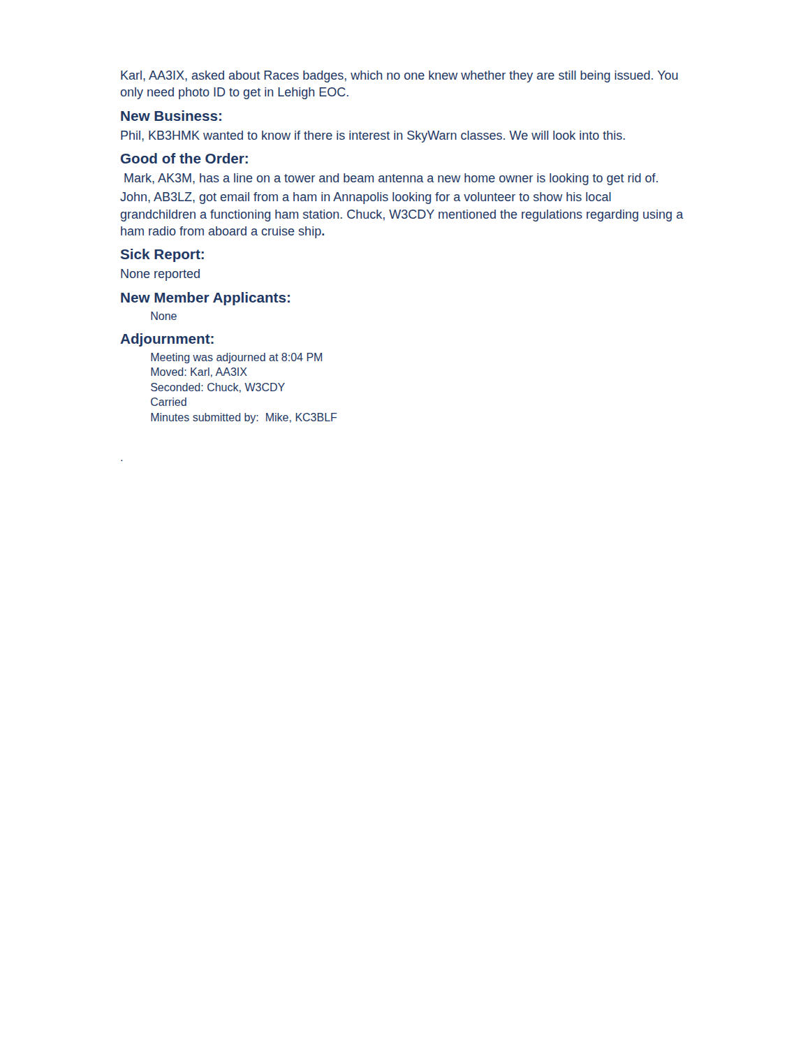Karl, AA3IX, asked about Races badges, which no one knew whether they are still being issued. You only need photo ID to get in Lehigh EOC.
New Business:
Phil, KB3HMK wanted to know if there is interest in SkyWarn classes. We will look into this.
Good of the Order:
Mark, AK3M, has a line on a tower and beam antenna a new home owner is looking to get rid of.
John, AB3LZ, got email from a ham in Annapolis looking for a volunteer to show his local grandchildren a functioning ham station. Chuck, W3CDY mentioned the regulations regarding using a ham radio from aboard a cruise ship.
Sick Report:
None reported
New Member Applicants:
None
Adjournment:
Meeting was adjourned at 8:04 PM
Moved: Karl, AA3IX
Seconded: Chuck, W3CDY
Carried
Minutes submitted by: Mike, KC3BLF
.